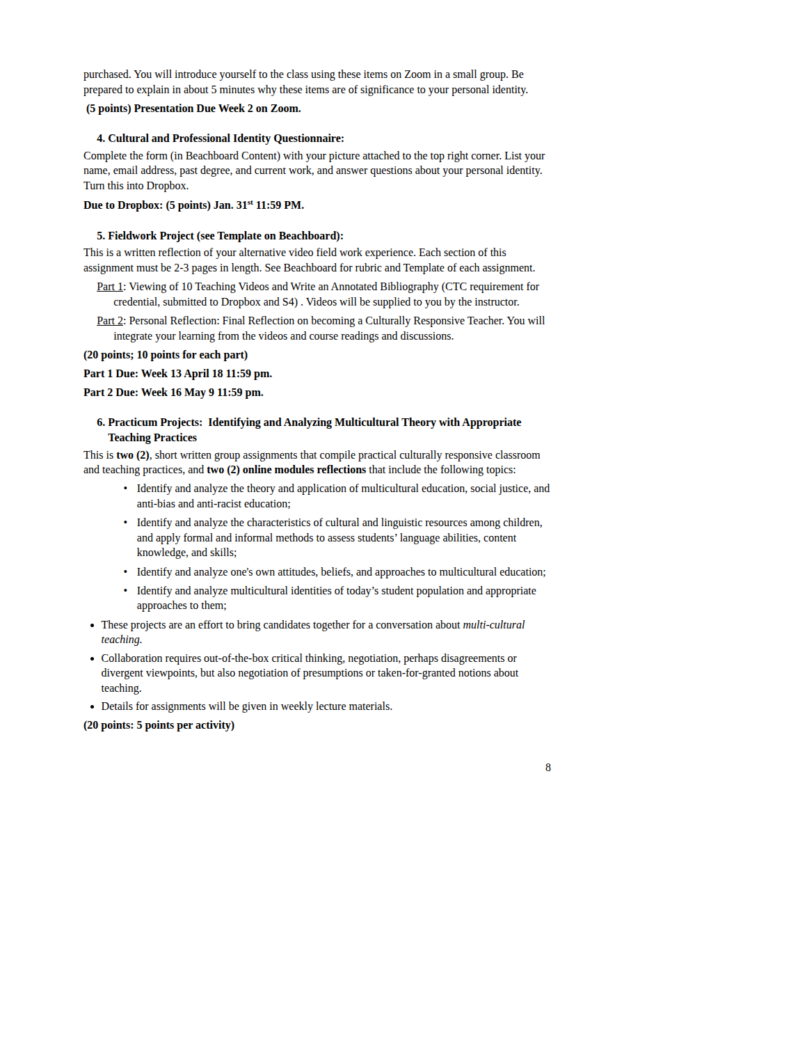purchased. You will introduce yourself to the class using these items on Zoom in a small group. Be prepared to explain in about 5 minutes why these items are of significance to your personal identity.
(5 points) Presentation Due Week 2 on Zoom.
Cultural and Professional Identity Questionnaire:
Complete the form (in Beachboard Content) with your picture attached to the top right corner. List your name, email address, past degree, and current work, and answer questions about your personal identity. Turn this into Dropbox.
Due to Dropbox: (5 points) Jan. 31st 11:59 PM.
Fieldwork Project (see Template on Beachboard):
This is a written reflection of your alternative video field work experience. Each section of this assignment must be 2-3 pages in length. See Beachboard for rubric and Template of each assignment.
Part 1: Viewing of 10 Teaching Videos and Write an Annotated Bibliography (CTC requirement for credential, submitted to Dropbox and S4) . Videos will be supplied to you by the instructor.
Part 2: Personal Reflection: Final Reflection on becoming a Culturally Responsive Teacher. You will integrate your learning from the videos and course readings and discussions.
(20 points; 10 points for each part)
Part 1 Due: Week 13 April 18 11:59 pm.
Part 2 Due: Week 16 May 9 11:59 pm.
Practicum Projects: Identifying and Analyzing Multicultural Theory with Appropriate Teaching Practices
This is two (2), short written group assignments that compile practical culturally responsive classroom and teaching practices, and two (2) online modules reflections that include the following topics:
Identify and analyze the theory and application of multicultural education, social justice, and anti-bias and anti-racist education;
Identify and analyze the characteristics of cultural and linguistic resources among children, and apply formal and informal methods to assess students’ language abilities, content knowledge, and skills;
Identify and analyze one's own attitudes, beliefs, and approaches to multicultural education;
Identify and analyze multicultural identities of today’s student population and appropriate approaches to them;
These projects are an effort to bring candidates together for a conversation about multi-cultural teaching.
Collaboration requires out-of-the-box critical thinking, negotiation, perhaps disagreements or divergent viewpoints, but also negotiation of presumptions or taken-for-granted notions about teaching.
Details for assignments will be given in weekly lecture materials.
(20 points: 5 points per activity)
8